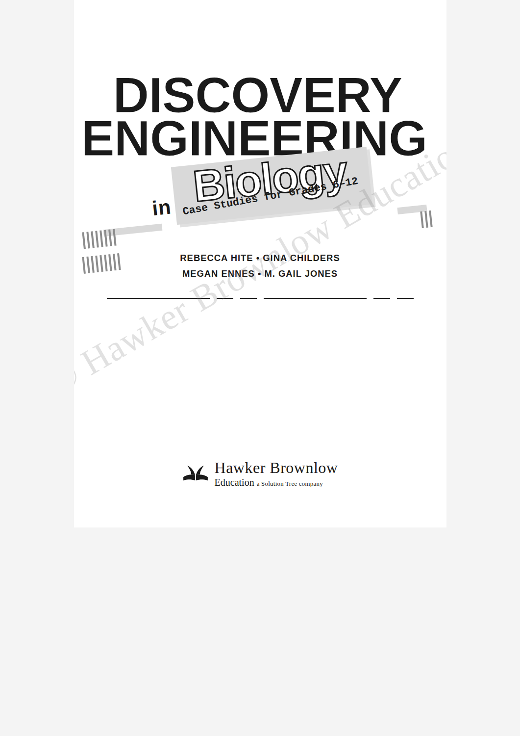© Hawker Brownlow Education
Discovery
Engineering
in Biology
Case Studies for Grades 6–12
Rebecca Hite • Gina Childers
Megan Ennes • M. Gail Jones
Hawker Brownlow
Education a Solution Tree company